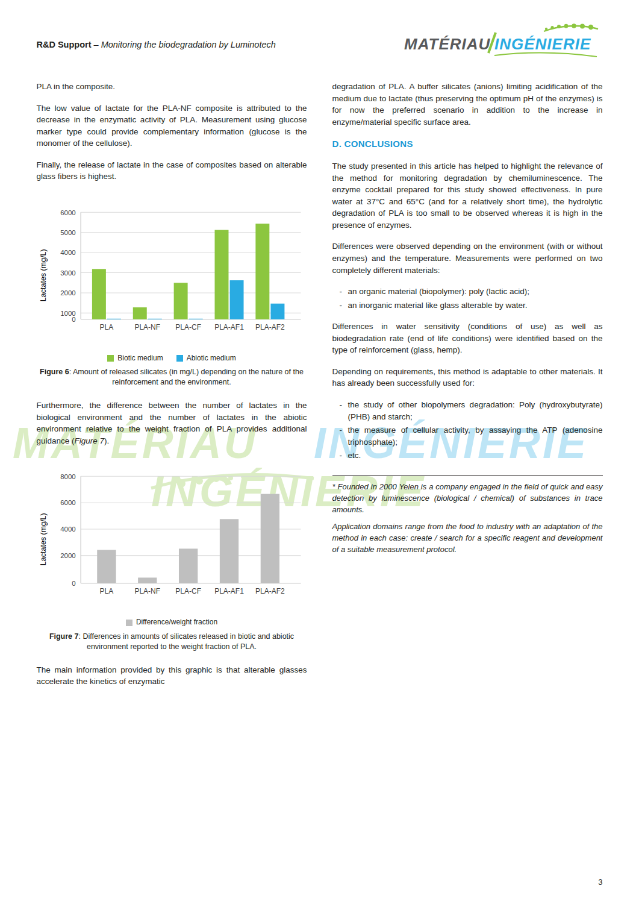MATÉRIAU INGÉNIERIE INGÉNIERIE
R&D Support – Monitoring the biodegradation by Luminotech
MATÉRIAU INGÉNIERIE
PLA in the composite.
The low value of lactate for the PLA-NF composite is attributed to the decrease in the enzymatic activity of PLA. Measurement using glucose marker type could provide complementary information (glucose is the monomer of the cellulose).
Finally, the release of lactate in the case of composites based on alterable glass fibers is highest.
Lactates (mg/L) 6000 5000 4000 3000 2000 1000 0 PLA PLA-NF PLA-CF PLA-AF1 PLA-AF2
Biotic medium Abiotic medium
Figure 6: Amount of released silicates (in mg/L) depending on the nature of the reinforcement and the environment.
Furthermore, the difference between the number of lactates in the biological environment and the number of lactates in the abiotic environment relative to the weight fraction of PLA provides additional guidance (Figure 7).
Lactates (mg/L) 8000 6000 4000 2000 0 PLA PLA-NF PLA-CF PLA-AF1 PLA-AF2
Difference/weight fraction
Figure 7: Differences in amounts of silicates released in biotic and abiotic environment reported to the weight fraction of PLA.
The main information provided by this graphic is that alterable glasses accelerate the kinetics of enzymatic
degradation of PLA. A buffer silicates (anions) limiting acidification of the medium due to lactate (thus preserving the optimum pH of the enzymes) is for now the preferred scenario in addition to the increase in enzyme/material specific surface area.
D. CONCLUSIONS
The study presented in this article has helped to highlight the relevance of the method for monitoring degradation by chemiluminescence. The enzyme cocktail prepared for this study showed effectiveness. In pure water at 37°C and 65°C (and for a relatively short time), the hydrolytic degradation of PLA is too small to be observed whereas it is high in the presence of enzymes.
Differences were observed depending on the environment (with or without enzymes) and the temperature. Measurements were performed on two completely different materials:
an organic material (biopolymer): poly (lactic acid);
an inorganic material like glass alterable by water.
Differences in water sensitivity (conditions of use) as well as biodegradation rate (end of life conditions) were identified based on the type of reinforcement (glass, hemp).
Depending on requirements, this method is adaptable to other materials. It has already been successfully used for:
the study of other biopolymers degradation: Poly (hydroxybutyrate) (PHB) and starch;
the measure of cellular activity, by assaying the ATP (adenosine triphosphate);
etc.
* Founded in 2000 Yelen is a company engaged in the field of quick and easy detection by luminescence (biological / chemical) of substances in trace amounts.
Application domains range from the food to industry with an adaptation of the method in each case: create / search for a specific reagent and development of a suitable measurement protocol.
3